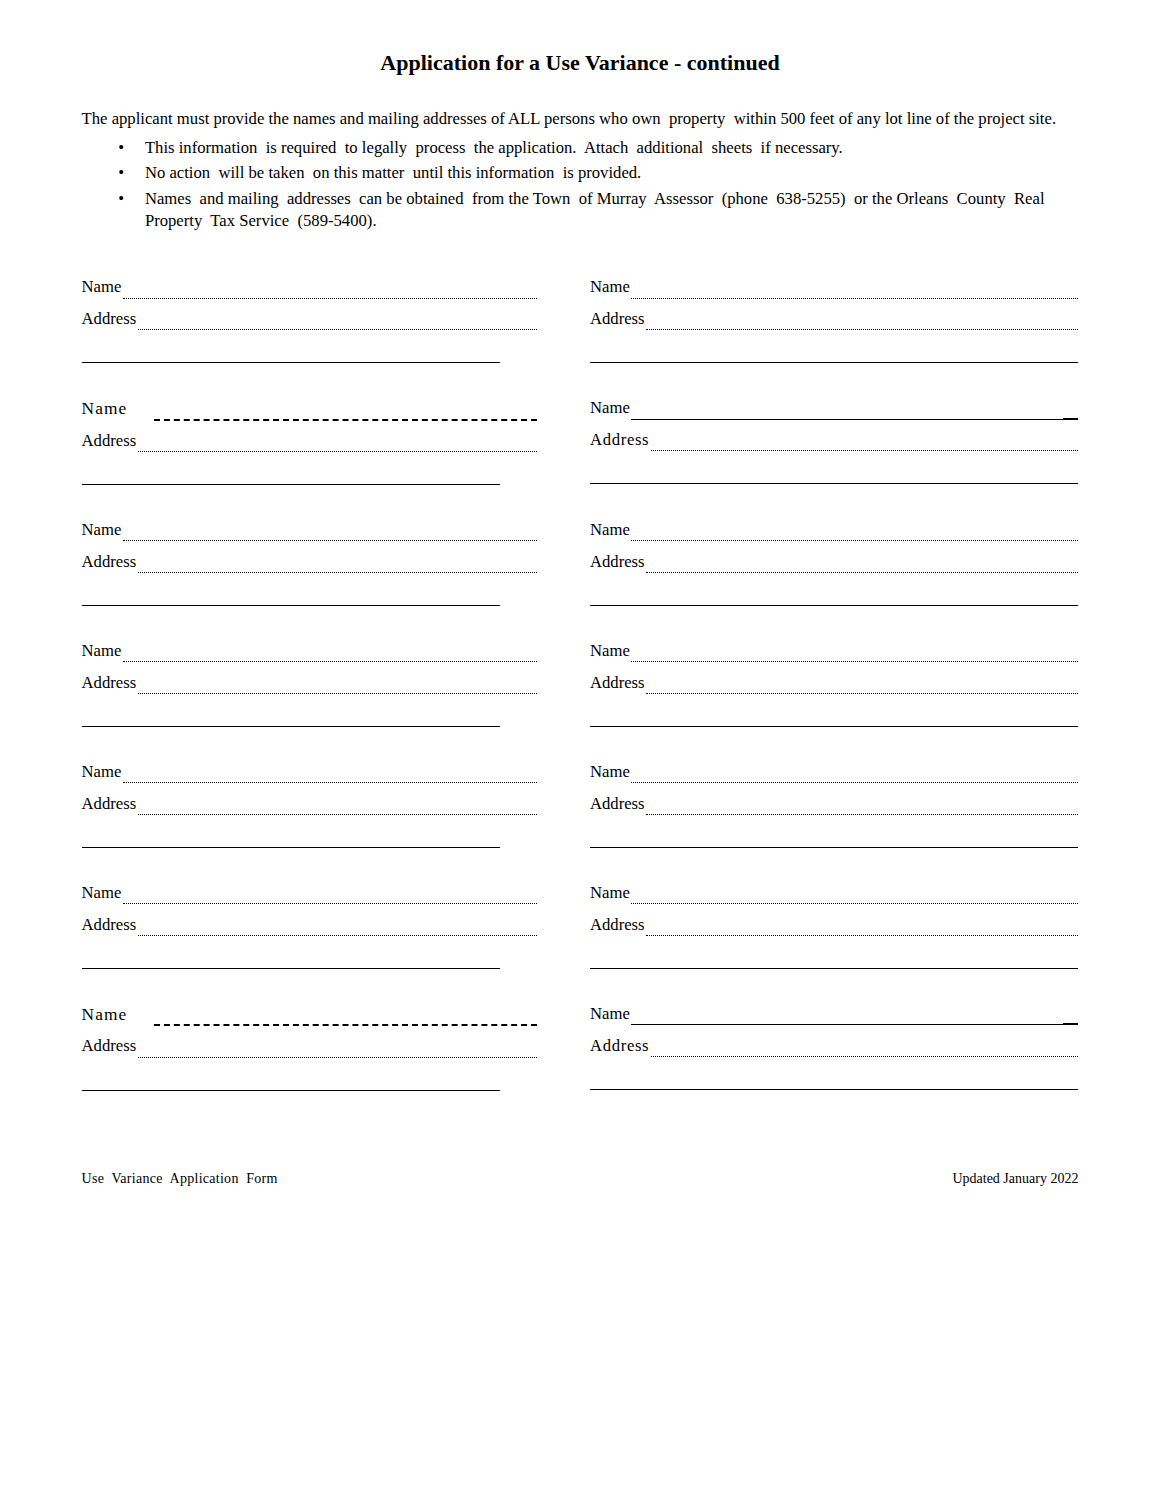Application for a Use Variance - continued
The applicant must provide the names and mailing addresses of ALL persons who own property within 500 feet of any lot line of the project site.
This information is required to legally process the application. Attach additional sheets if necessary.
No action will be taken on this matter until this information is provided.
Names and mailing addresses can be obtained from the Town of Murray Assessor (phone 638-5255) or the Orleans County Real Property Tax Service (589-5400).
| Name Address | Name Address |
| Name Address | Name Address |
| Name Address | Name Address |
| Name Address | Name Address |
| Name Address | Name Address |
| Name Address | Name Address |
| Name Address | Name Address |
Use Variance Application Form Updated January 2022